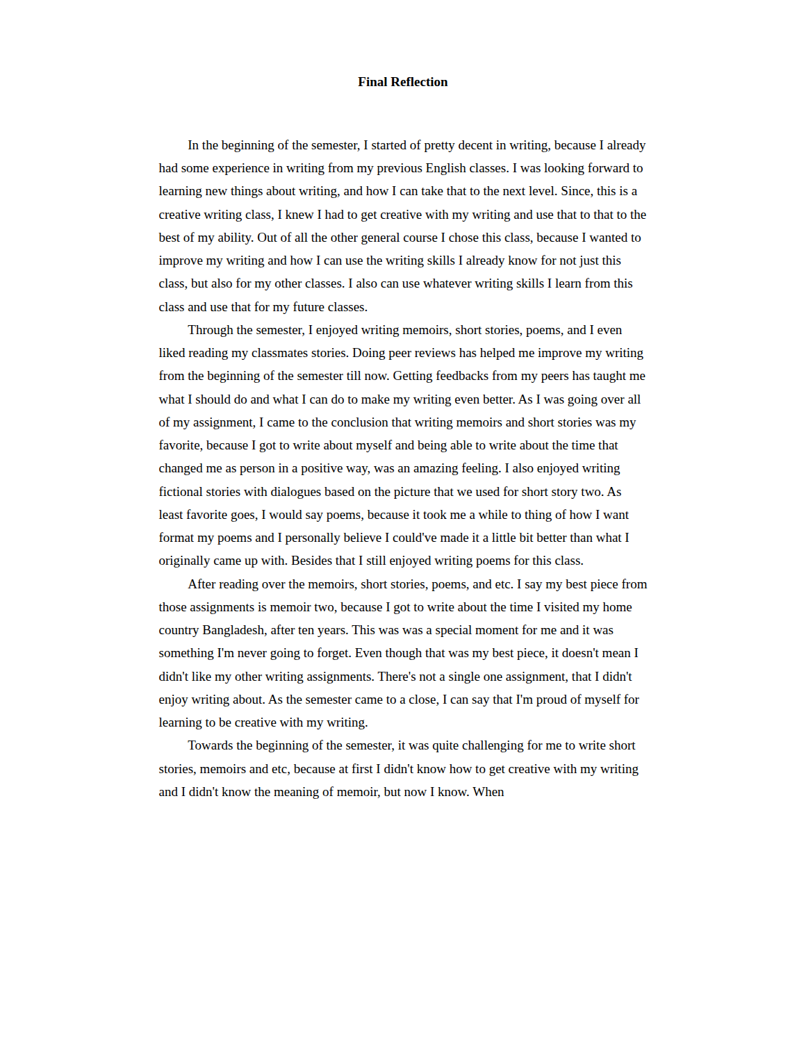Final Reflection
In the beginning of the semester, I started of pretty decent in writing, because I already had some experience in writing from my previous English classes. I was looking forward to learning new things about writing, and how I can take that to the next level. Since, this is a creative writing class, I knew I had to get creative with my writing and use that to that to the best of my ability. Out of all the other general course I chose this class, because I wanted to improve my writing and how I can use the writing skills I already know for not just this class, but also for my other classes. I also can use whatever writing skills I learn from this class and use that for my future classes.
Through the semester, I enjoyed writing memoirs, short stories, poems, and I even liked reading my classmates stories. Doing peer reviews has helped me improve my writing from the beginning of the semester till now. Getting feedbacks from my peers has taught me what I should do and what I can do to make my writing even better. As I was going over all of my assignment, I came to the conclusion that writing memoirs and short stories was my favorite, because I got to write about myself and being able to write about the time that changed me as person in a positive way, was an amazing feeling. I also enjoyed writing fictional stories with dialogues based on the picture that we used for short story two. As least favorite goes, I would say poems, because it took me a while to thing of how I want format my poems and I personally believe I could've made it a little bit better than what I originally came up with. Besides that I still enjoyed writing poems for this class.
After reading over the memoirs, short stories, poems, and etc. I say my best piece from those assignments is memoir two, because I got to write about the time I visited my home country Bangladesh, after ten years. This was was a special moment for me and it was something I'm never going to forget. Even though that was my best piece, it doesn't mean I didn't like my other writing assignments. There's not a single one assignment, that I didn't enjoy writing about. As the semester came to a close, I can say that I'm proud of myself for learning to be creative with my writing.
Towards the beginning of the semester, it was quite challenging for me to write short stories, memoirs and etc, because at first I didn't know how to get creative with my writing and I didn't know the meaning of memoir, but now I know. When